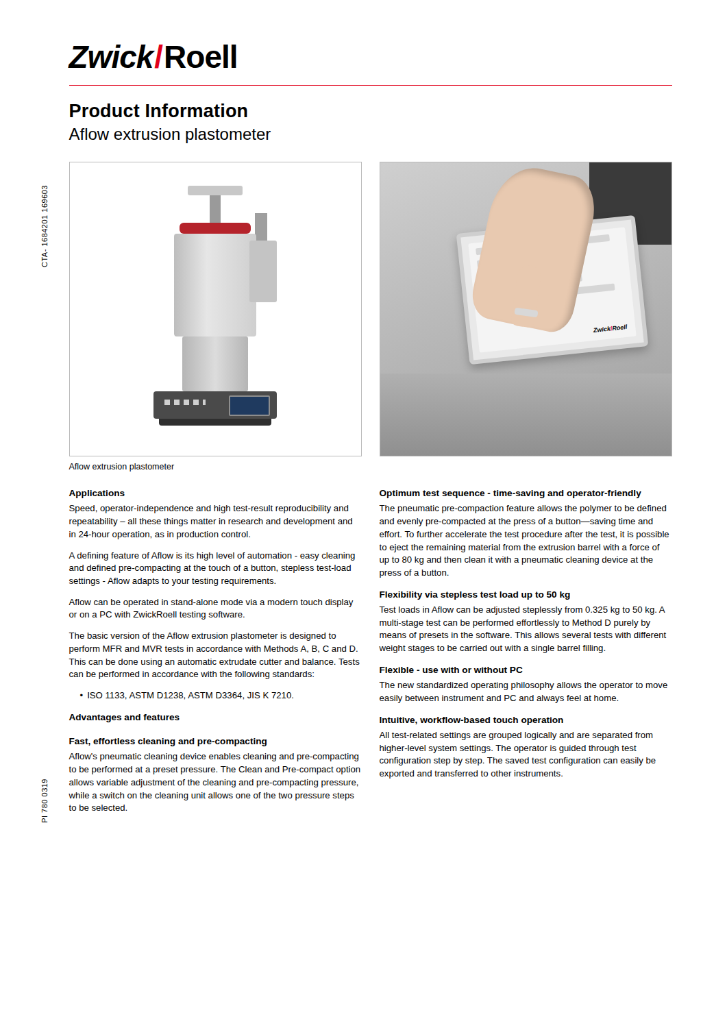CTA- 1684201 169603
PI 780 0319
Zwick/Roell
Product Information
Aflow extrusion plastometer
Zwick/Roell
Aflow extrusion plastometer
Applications
Speed, operator-independence and high test-result reproducibility and repeatability – all these things matter in research and development and in 24-hour operation, as in production control.
A defining feature of Aflow is its high level of automation - easy cleaning and defined pre-compacting at the touch of a button, stepless test-load settings - Aflow adapts to your testing requirements.
Aflow can be operated in stand-alone mode via a modern touch display or on a PC with ZwickRoell testing software.
The basic version of the Aflow extrusion plastometer is designed to perform MFR and MVR tests in accordance with Methods A, B, C and D. This can be done using an automatic extrudate cutter and balance. Tests can be performed in accordance with the following standards:
ISO 1133, ASTM D1238, ASTM D3364, JIS K 7210.
Advantages and features
Fast, effortless cleaning and pre-compacting
Aflow's pneumatic cleaning device enables cleaning and pre-compacting to be performed at a preset pressure. The Clean and Pre-compact option allows variable adjustment of the cleaning and pre-compacting pressure, while a switch on the cleaning unit allows one of the two pressure steps to be selected.
Optimum test sequence - time-saving and operator-friendly
The pneumatic pre-compaction feature allows the polymer to be defined and evenly pre-compacted at the press of a button—saving time and effort. To further accelerate the test procedure after the test, it is possible to eject the remaining material from the extrusion barrel with a force of up to 80 kg and then clean it with a pneumatic cleaning device at the press of a button.
Flexibility via stepless test load up to 50 kg
Test loads in Aflow can be adjusted steplessly from 0.325 kg to 50 kg. A multi-stage test can be performed effortlessly to Method D purely by means of presets in the software. This allows several tests with different weight stages to be carried out with a single barrel filling.
Flexible - use with or without PC
The new standardized operating philosophy allows the operator to move easily between instrument and PC and always feel at home.
Intuitive, workflow-based touch operation
All test-related settings are grouped logically and are separated from higher-level system settings. The operator is guided through test configuration step by step. The saved test configuration can easily be exported and transferred to other instruments.